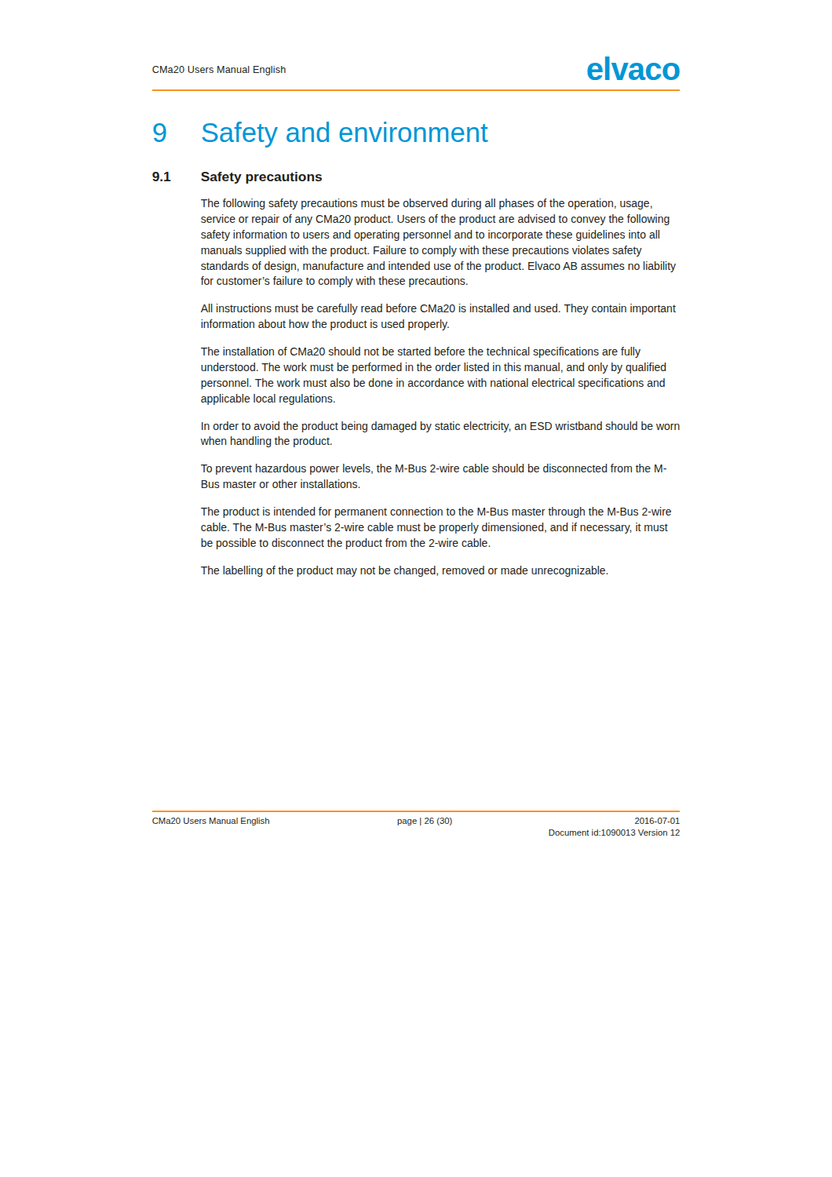CMa20 Users Manual English
elvaco
9 Safety and environment
9.1 Safety precautions
The following safety precautions must be observed during all phases of the operation, usage, service or repair of any CMa20 product. Users of the product are advised to convey the following safety information to users and operating personnel and to incorporate these guidelines into all manuals supplied with the product. Failure to comply with these precautions violates safety standards of design, manufacture and intended use of the product. Elvaco AB assumes no liability for customer’s failure to comply with these precautions.
All instructions must be carefully read before CMa20 is installed and used. They contain important information about how the product is used properly.
The installation of CMa20 should not be started before the technical specifications are fully understood. The work must be performed in the order listed in this manual, and only by qualified personnel. The work must also be done in accordance with national electrical specifications and applicable local regulations.
In order to avoid the product being damaged by static electricity, an ESD wristband should be worn when handling the product.
To prevent hazardous power levels, the M-Bus 2-wire cable should be disconnected from the M-Bus master or other installations.
The product is intended for permanent connection to the M-Bus master through the M-Bus 2-wire cable. The M-Bus master’s 2-wire cable must be properly dimensioned, and if necessary, it must be possible to disconnect the product from the 2-wire cable.
The labelling of the product may not be changed, removed or made unrecognizable.
CMa20 Users Manual English
page | 26 (30)
2016-07-01
Document id:1090013 Version 12